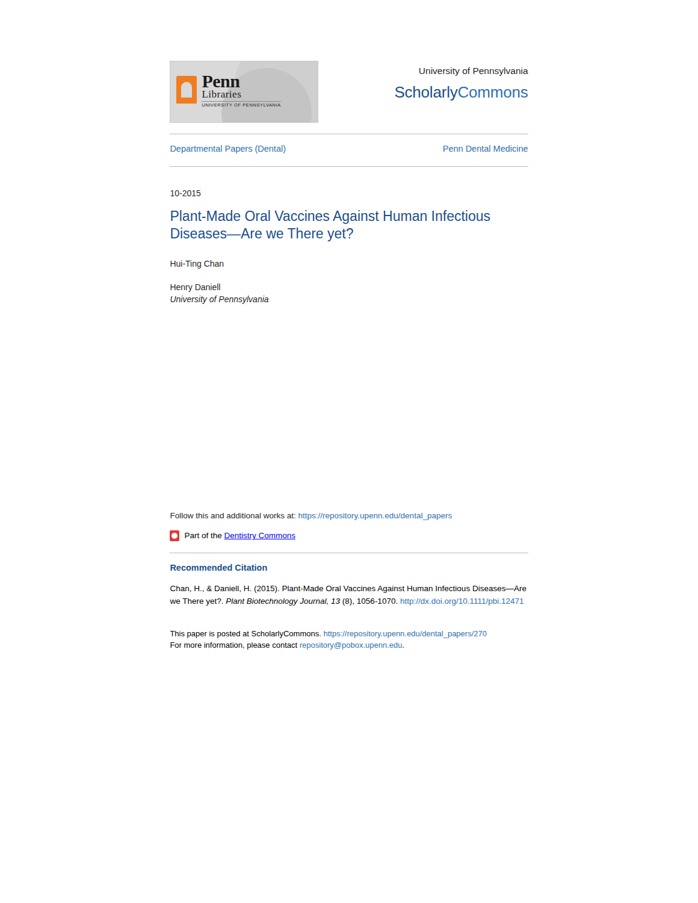Penn
Libraries
University of Pennsylvania
University of Pennsylvania
ScholarlyCommons
Departmental Papers (Dental)
Penn Dental Medicine
10-2015
Plant-Made Oral Vaccines Against Human Infectious Diseases—Are we There yet?
Hui-Ting Chan
Henry DaniellUniversity of Pennsylvania
Follow this and additional works at: https://repository.upenn.edu/dental_papers
Part of the Dentistry Commons
Recommended Citation
Chan, H., & Daniell, H. (2015). Plant-Made Oral Vaccines Against Human Infectious Diseases—Are we There yet?. Plant Biotechnology Journal, 13 (8), 1056-1070. http://dx.doi.org/10.1111/pbi.12471
This paper is posted at ScholarlyCommons. https://repository.upenn.edu/dental_papers/270
For more information, please contact repository@pobox.upenn.edu.